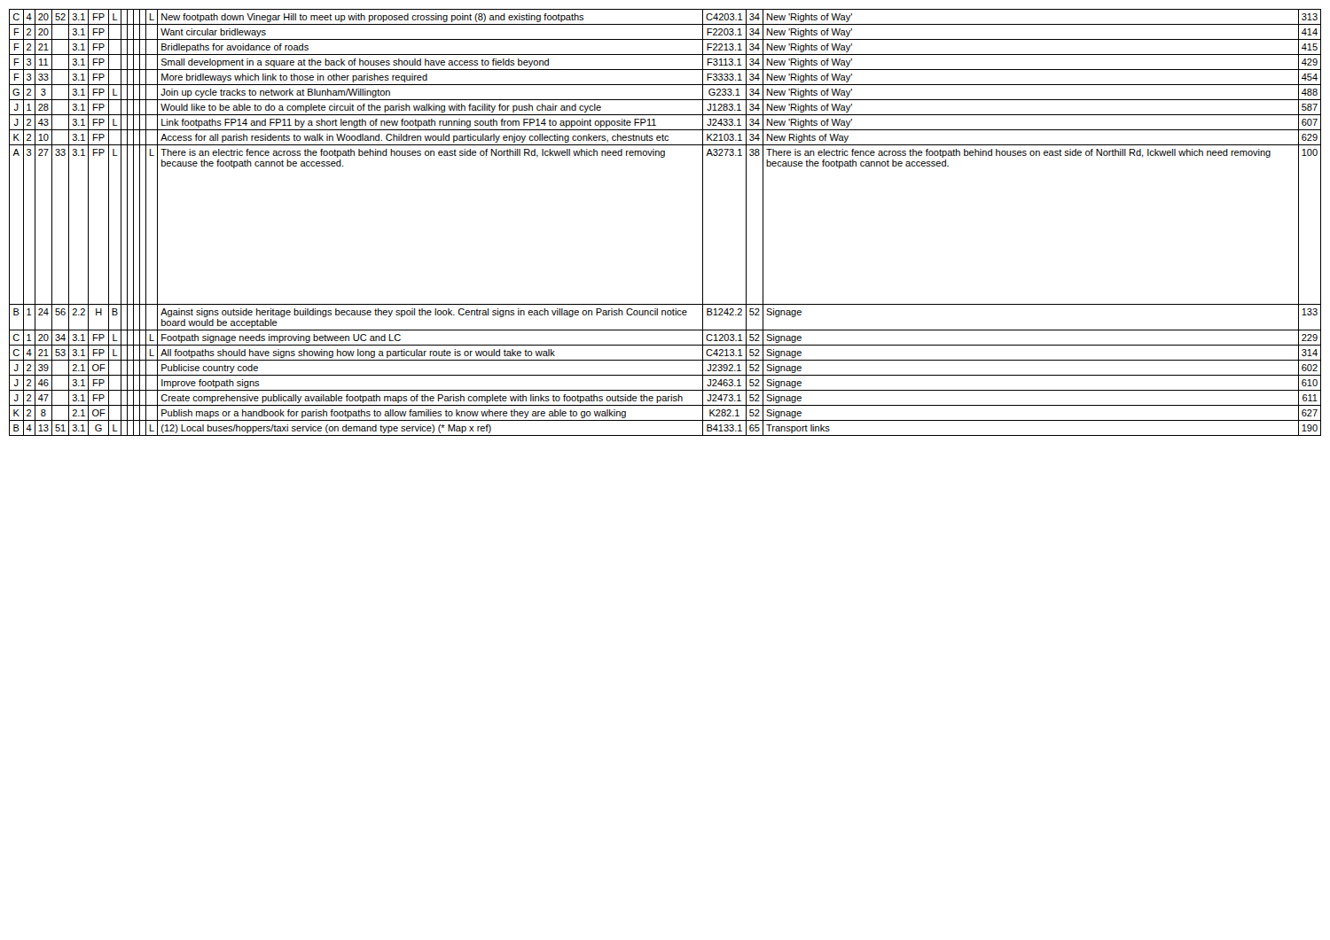| C | 4 | 20 | 52 | 3.1 | FP | L | | | | | L | New footpath down Vinegar Hill to meet up with proposed crossing point (8) and existing footpaths | C4203.1 | 34 | New 'Rights of Way' | 313 |
| F | 2 | 20 | | 3.1 | FP | | | | | | | Want circular bridleways | F2203.1 | 34 | New 'Rights of Way' | 414 |
| F | 2 | 21 | | 3.1 | FP | | | | | | | Bridlepaths for avoidance of roads | F2213.1 | 34 | New 'Rights of Way' | 415 |
| F | 3 | 11 | | 3.1 | FP | | | | | | | Small development in a square at the back of houses should have access to fields beyond | F3113.1 | 34 | New 'Rights of Way' | 429 |
| F | 3 | 33 | | 3.1 | FP | | | | | | | More bridleways which link to those in other parishes required | F3333.1 | 34 | New 'Rights of Way' | 454 |
| G | 2 | 3 | | 3.1 | FP | L | | | | | | Join up cycle tracks to network at Blunham/Willington | G233.1 | 34 | New 'Rights of Way' | 488 |
| J | 1 | 28 | | 3.1 | FP | | | | | | | Would like to be able to do a complete circuit of the parish walking with facility for push chair and cycle | J1283.1 | 34 | New 'Rights of Way' | 587 |
| J | 2 | 43 | | 3.1 | FP | L | | | | | | Link footpaths FP14 and FP11 by a short length of new footpath running south from FP14 to appoint opposite FP11 | J2433.1 | 34 | New 'Rights of Way' | 607 |
| K | 2 | 10 | | 3.1 | FP | | | | | | | Access for all parish residents to walk in Woodland. Children would particularly enjoy collecting conkers, chestnuts etc | K2103.1 | 34 | New Rights of Way | 629 |
| A | 3 | 27 | 33 | 3.1 | FP | L | | | | | L | There is an electric fence across the footpath behind houses on east side of Northill Rd, Ickwell which need removing because the footpath cannot be accessed. | A3273.1 | 38 | There is an electric fence across the footpath behind houses on east side of Northill Rd, Ickwell which need removing because the footpath cannot be accessed. | 100 |
| B | 1 | 24 | 56 | 2.2 | H | B | | | | | | Against signs outside heritage buildings because they spoil the look. Central signs in each village on Parish Council notice board would be acceptable | B1242.2 | 52 | Signage | 133 |
| C | 1 | 20 | 34 | 3.1 | FP | L | | | | | L | Footpath signage needs improving between UC and LC | C1203.1 | 52 | Signage | 229 |
| C | 4 | 21 | 53 | 3.1 | FP | L | | | | | L | All footpaths should have signs showing how long a particular route is or would take to walk | C4213.1 | 52 | Signage | 314 |
| J | 2 | 39 | | 2.1 | OF | | | | | | | Publicise country code | J2392.1 | 52 | Signage | 602 |
| J | 2 | 46 | | 3.1 | FP | | | | | | | Improve footpath signs | J2463.1 | 52 | Signage | 610 |
| J | 2 | 47 | | 3.1 | FP | | | | | | | Create comprehensive publically available footpath maps of the Parish complete with links to footpaths outside the parish | J2473.1 | 52 | Signage | 611 |
| K | 2 | 8 | | 2.1 | OF | | | | | | | Publish maps or a handbook for parish footpaths to allow families to know where they are able to go walking | K282.1 | 52 | Signage | 627 |
| B | 4 | 13 | 51 | 3.1 | G | L | | | | | L | (12) Local buses/hoppers/taxi service (on demand type service) (* Map x ref) | B4133.1 | 65 | Transport links | 190 |